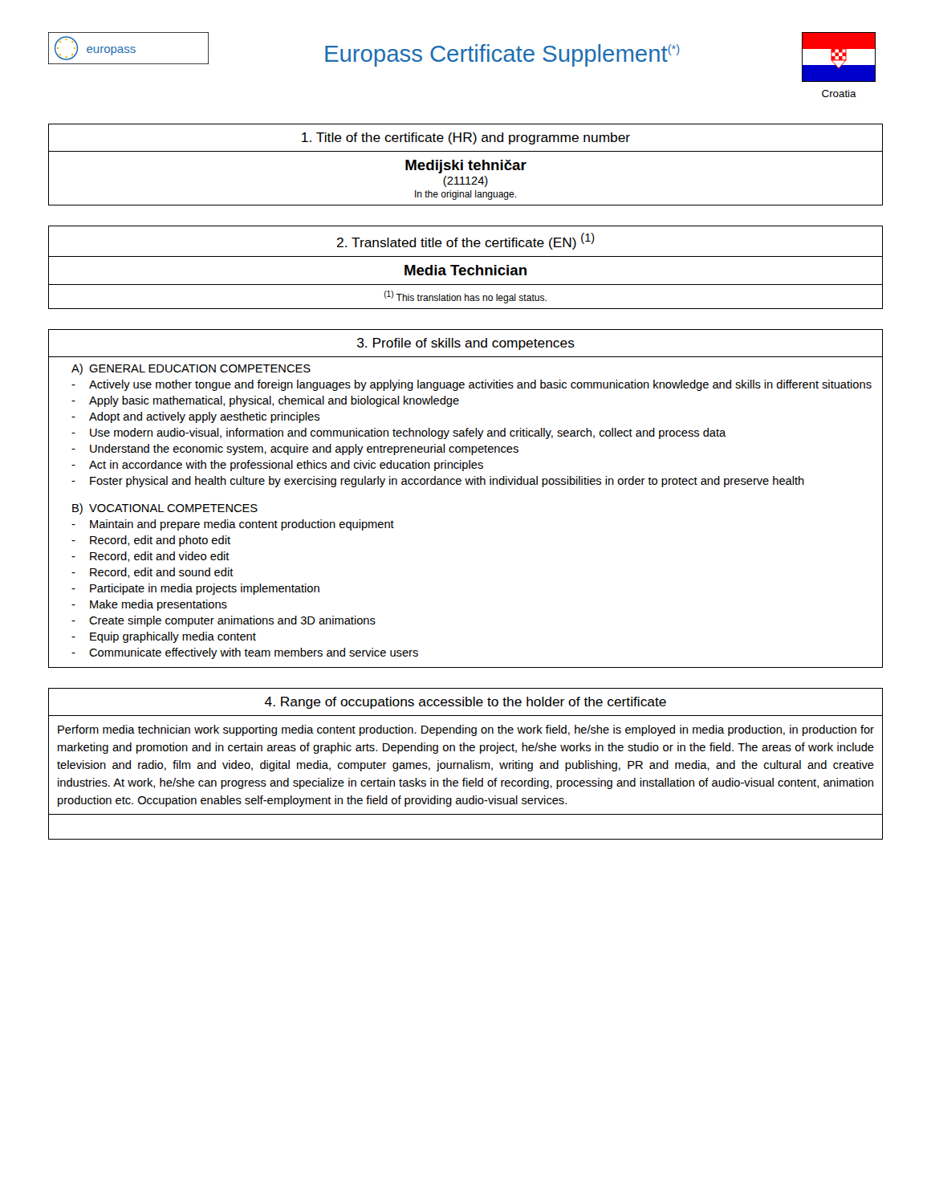Europass Certificate Supplement(*)
Croatia
| 1. Title of the certificate (HR) and programme number |
| Medijski tehničar |
| (211124) |
| In the original language. |
| 2. Translated title of the certificate (EN) (1) |
| Media Technician |
| (1) This translation has no legal status. |
| 3. Profile of skills and competences |
| A) GENERAL EDUCATION COMPETENCES Actively use mother tongue and foreign languages by applying language activities and basic communication knowledge and skills in different situations Apply basic mathematical, physical, chemical and biological knowledge Adopt and actively apply aesthetic principles Use modern audio-visual, information and communication technology safely and critically, search, collect and process data Understand the economic system, acquire and apply entrepreneurial competences Act in accordance with the professional ethics and civic education principles Foster physical and health culture by exercising regularly in accordance with individual possibilities in order to protect and preserve health B) VOCATIONAL COMPETENCES Maintain and prepare media content production equipment Record, edit and photo edit Record, edit and video edit Record, edit and sound edit Participate in media projects implementation Make media presentations Create simple computer animations and 3D animations Equip graphically media content Communicate effectively with team members and service users |
| 4. Range of occupations accessible to the holder of the certificate |
| Perform media technician work supporting media content production. Depending on the work field, he/she is employed in media production, in production for marketing and promotion and in certain areas of graphic arts. Depending on the project, he/she works in the studio or in the field. The areas of work include television and radio, film and video, digital media, computer games, journalism, writing and publishing, PR and media, and the cultural and creative industries. At work, he/she can progress and specialize in certain tasks in the field of recording, processing and installation of audio-visual content, animation production etc. Occupation enables self-employment in the field of providing audio-visual services. |